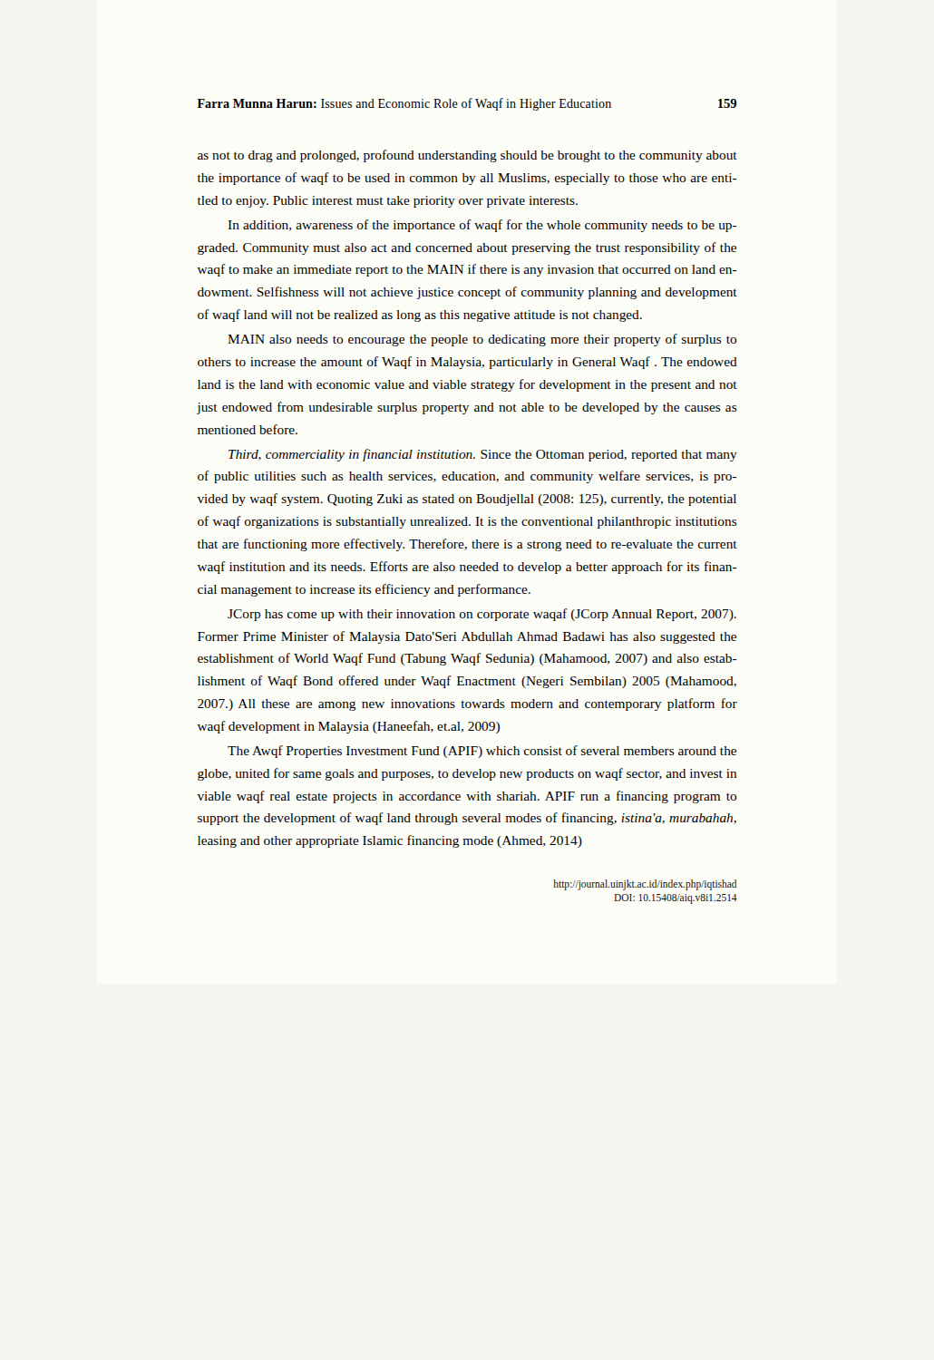Farra Munna Harun: Issues and Economic Role of Waqf in Higher Education
159
as not to drag and prolonged, profound understanding should be brought to the community about the importance of waqf to be used in common by all Muslims, especially to those who are entitled to enjoy. Public interest must take priority over private interests.
In addition, awareness of the importance of waqf for the whole community needs to be upgraded. Community must also act and concerned about preserving the trust responsibility of the waqf to make an immediate report to the MAIN if there is any invasion that occurred on land endowment. Selfishness will not achieve justice concept of community planning and development of waqf land will not be realized as long as this negative attitude is not changed.
MAIN also needs to encourage the people to dedicating more their property of surplus to others to increase the amount of Waqf in Malaysia, particularly in General Waqf . The endowed land is the land with economic value and viable strategy for development in the present and not just endowed from undesirable surplus property and not able to be developed by the causes as mentioned before.
Third, commerciality in financial institution. Since the Ottoman period, reported that many of public utilities such as health services, education, and community welfare services, is provided by waqf system. Quoting Zuki as stated on Boudjellal (2008: 125), currently, the potential of waqf organizations is substantially unrealized. It is the conventional philanthropic institutions that are functioning more effectively. Therefore, there is a strong need to re-evaluate the current waqf institution and its needs. Efforts are also needed to develop a better approach for its financial management to increase its efficiency and performance.
JCorp has come up with their innovation on corporate waqaf (JCorp Annual Report, 2007). Former Prime Minister of Malaysia Dato'Seri Abdullah Ahmad Badawi has also suggested the establishment of World Waqf Fund (Tabung Waqf Sedunia) (Mahamood, 2007) and also establishment of Waqf Bond offered under Waqf Enactment (Negeri Sembilan) 2005 (Mahamood, 2007.) All these are among new innovations towards modern and contemporary platform for waqf development in Malaysia (Haneefah, et.al, 2009)
The Awqf Properties Investment Fund (APIF) which consist of several members around the globe, united for same goals and purposes, to develop new products on waqf sector, and invest in viable waqf real estate projects in accordance with shariah. APIF run a financing program to support the development of waqf land through several modes of financing, istina'a, murabahah, leasing and other appropriate Islamic financing mode (Ahmed, 2014)
http://journal.uinjkt.ac.id/index.php/iqtishad
DOI: 10.15408/aiq.v8i1.2514